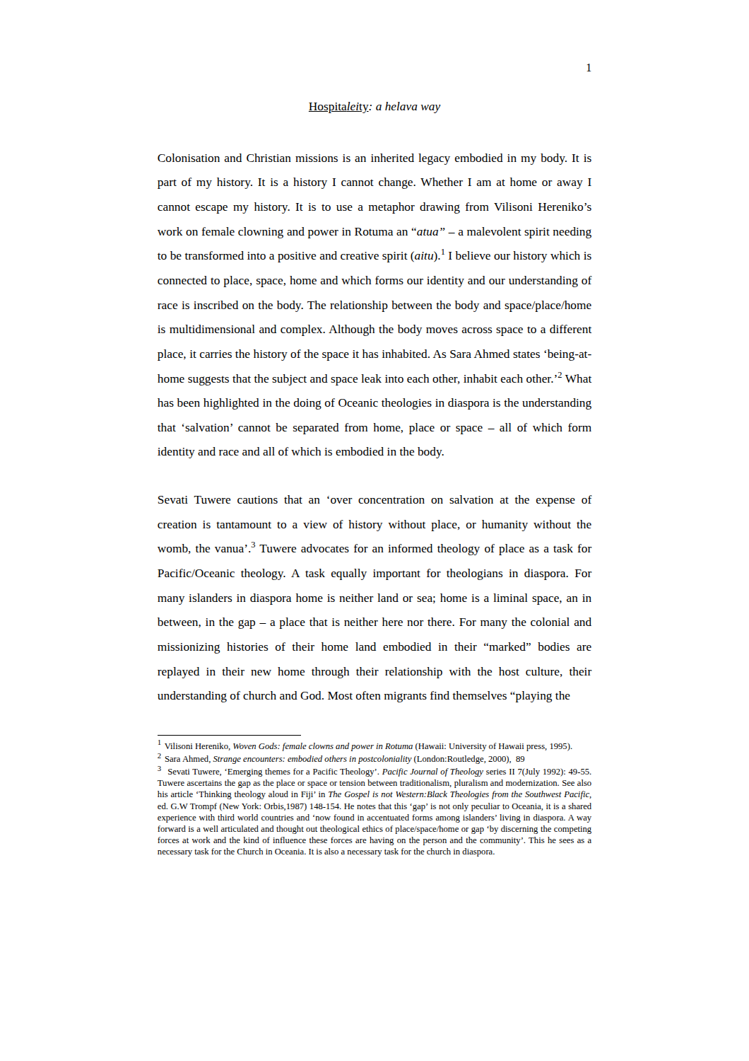1
Hospitaleity: a helava way
Colonisation and Christian missions is an inherited legacy embodied in my body. It is part of my history. It is a history I cannot change. Whether I am at home or away I cannot escape my history. It is to use a metaphor drawing from Vilisoni Hereniko’s work on female clowning and power in Rotuma an “atua” – a malevolent spirit needing to be transformed into a positive and creative spirit (aitu).1 I believe our history which is connected to place, space, home and which forms our identity and our understanding of race is inscribed on the body. The relationship between the body and space/place/home is multidimensional and complex. Although the body moves across space to a different place, it carries the history of the space it has inhabited. As Sara Ahmed states ‘being-at-home suggests that the subject and space leak into each other, inhabit each other.’2 What has been highlighted in the doing of Oceanic theologies in diaspora is the understanding that ‘salvation’ cannot be separated from home, place or space – all of which form identity and race and all of which is embodied in the body.
Sevati Tuwere cautions that an ‘over concentration on salvation at the expense of creation is tantamount to a view of history without place, or humanity without the womb, the vanua’.3 Tuwere advocates for an informed theology of place as a task for Pacific/Oceanic theology. A task equally important for theologians in diaspora. For many islanders in diaspora home is neither land or sea; home is a liminal space, an in between, in the gap – a place that is neither here nor there. For many the colonial and missionizing histories of their home land embodied in their “marked” bodies are replayed in their new home through their relationship with the host culture, their understanding of church and God. Most often migrants find themselves “playing the
1 Vilisoni Hereniko, Woven Gods: female clowns and power in Rotuma (Hawaii: University of Hawaii press, 1995).
2 Sara Ahmed, Strange encounters: embodied others in postcoloniality (London:Routledge, 2000), 89
3 Sevati Tuwere, ‘Emerging themes for a Pacific Theology’. Pacific Journal of Theology series II 7(July 1992): 49-55. Tuwere ascertains the gap as the place or space or tension between traditionalism, pluralism and modernization. See also his article ‘Thinking theology aloud in Fiji’ in The Gospel is not Western:Black Theologies from the Southwest Pacific, ed. G.W Trompf (New York: Orbis,1987) 148-154. He notes that this ‘gap’ is not only peculiar to Oceania, it is a shared experience with third world countries and ‘now found in accentuated forms among islanders’ living in diaspora. A way forward is a well articulated and thought out theological ethics of place/space/home or gap ‘by discerning the competing forces at work and the kind of influence these forces are having on the person and the community’. This he sees as a necessary task for the Church in Oceania. It is also a necessary task for the church in diaspora.